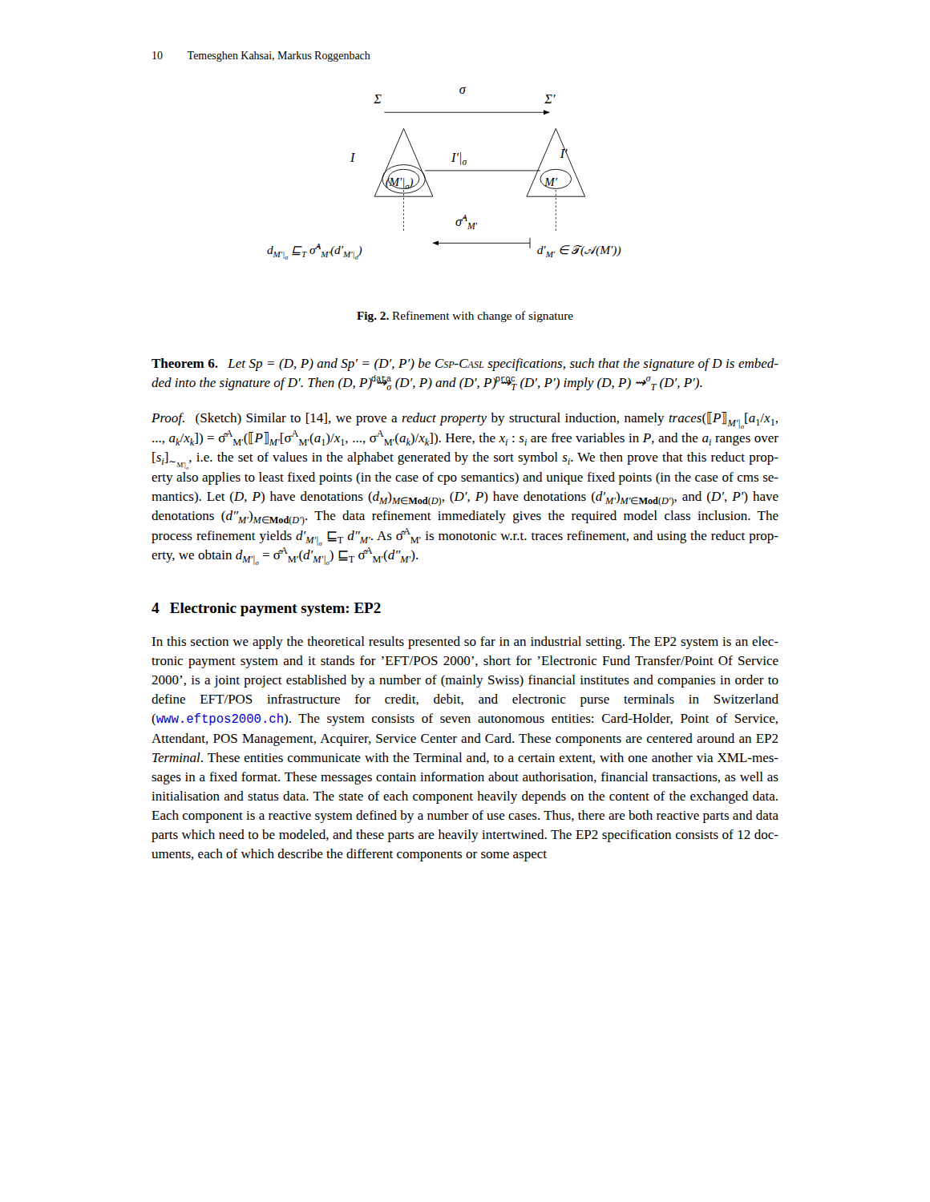10 Temesghen Kahsai, Markus Roggenbach
Σ Σ′ σ I I′ I′|σ (M′|σ) M′ σ̂AM′ dM′|σ ⊑T σ̂AM′(d′M′|σ) d′M′ ∈ 𝒯(𝒜(M′))
Fig. 2. Refinement with change of signature
Theorem 6. Let Sp = (D, P) and Sp′ = (D′, P′) be Csp-Casl specifications, such that the signature of D is embedded into the signature of D′. Then (D, P) data⇝σ (D′, P) and (D′, P) proc⇝T (D′, P′) imply (D, P) ⇝σT (D′, P′).
Proof. (Sketch) Similar to [14], we prove a reduct property by structural induction, namely traces(⟦P⟧M′|σ[a1/x1, ..., ak/xk]) = σ̂AM′(⟦P⟧M′[σAM′(a1)/x1, ..., σAM′(ak)/xk]). Here, the xi : si are free variables in P, and the ai ranges over [si]∼M′|σ, i.e. the set of values in the alphabet generated by the sort symbol si. We then prove that this reduct property also applies to least fixed points (in the case of cpo semantics) and unique fixed points (in the case of cms semantics). Let (D, P) have denotations (dM)M∈Mod(D), (D′, P) have denotations (d′M′)M′∈Mod(D′), and (D′, P′) have denotations (d″M′)M∈Mod(D′). The data refinement immediately gives the required model class inclusion. The process refinement yields d′M′|σ ⊑T d″M′. As σ̂AM′ is monotonic w.r.t. traces refinement, and using the reduct property, we obtain dM′|σ = σ̂AM′(d′M′|σ) ⊑T σ̂AM′(d″M′).
4 Electronic payment system: EP2
In this section we apply the theoretical results presented so far in an industrial setting. The EP2 system is an electronic payment system and it stands for ’EFT/POS 2000’, short for ’Electronic Fund Transfer/Point Of Service 2000’, is a joint project established by a number of (mainly Swiss) financial institutes and companies in order to define EFT/POS infrastructure for credit, debit, and electronic purse terminals in Switzerland (www.eftpos2000.ch). The system consists of seven autonomous entities: Card-Holder, Point of Service, Attendant, POS Management, Acquirer, Service Center and Card. These components are centered around an EP2 Terminal. These entities communicate with the Terminal and, to a certain extent, with one another via XML-messages in a fixed format. These messages contain information about authorisation, financial transactions, as well as initialisation and status data. The state of each component heavily depends on the content of the exchanged data. Each component is a reactive system defined by a number of use cases. Thus, there are both reactive parts and data parts which need to be modeled, and these parts are heavily intertwined. The EP2 specification consists of 12 documents, each of which describe the different components or some aspect